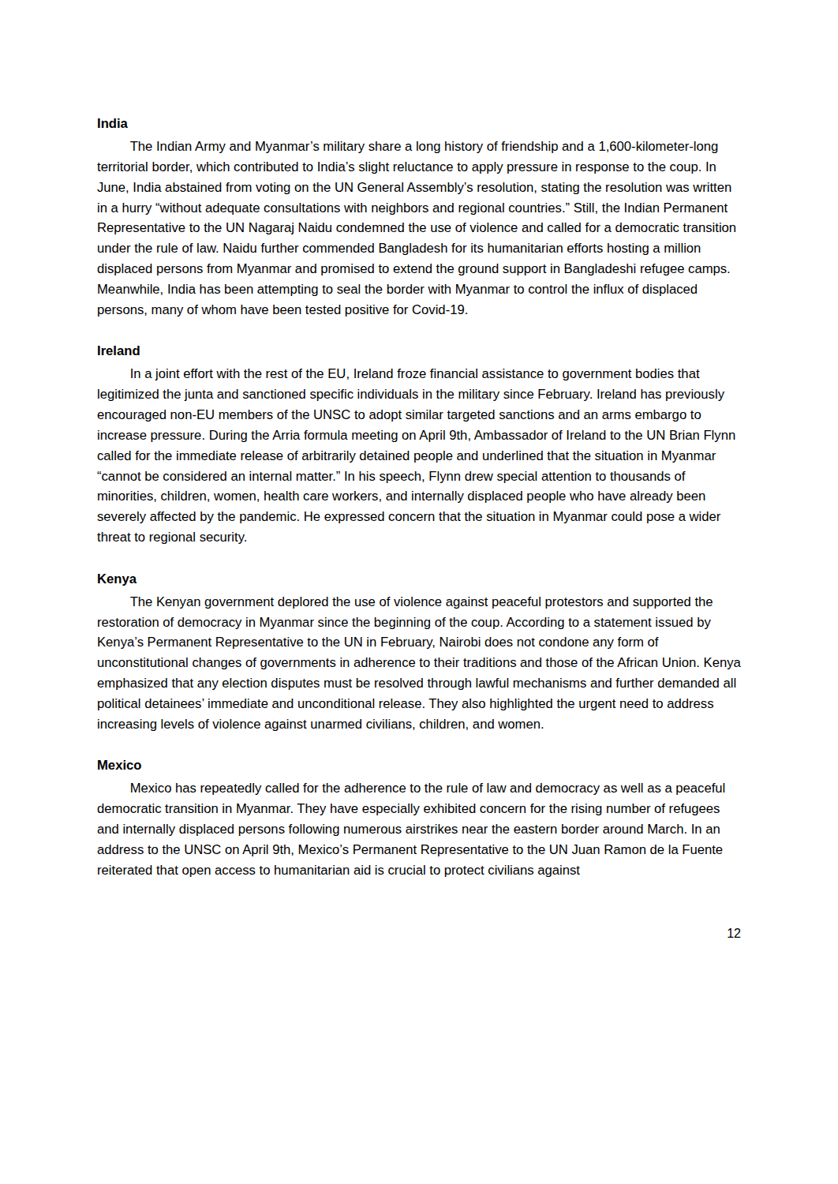India
The Indian Army and Myanmar’s military share a long history of friendship and a 1,600-kilometer-long territorial border, which contributed to India’s slight reluctance to apply pressure in response to the coup. In June, India abstained from voting on the UN General Assembly’s resolution, stating the resolution was written in a hurry “without adequate consultations with neighbors and regional countries.” Still, the Indian Permanent Representative to the UN Nagaraj Naidu condemned the use of violence and called for a democratic transition under the rule of law. Naidu further commended Bangladesh for its humanitarian efforts hosting a million displaced persons from Myanmar and promised to extend the ground support in Bangladeshi refugee camps. Meanwhile, India has been attempting to seal the border with Myanmar to control the influx of displaced persons, many of whom have been tested positive for Covid-19.
Ireland
In a joint effort with the rest of the EU, Ireland froze financial assistance to government bodies that legitimized the junta and sanctioned specific individuals in the military since February. Ireland has previously encouraged non-EU members of the UNSC to adopt similar targeted sanctions and an arms embargo to increase pressure. During the Arria formula meeting on April 9th, Ambassador of Ireland to the UN Brian Flynn called for the immediate release of arbitrarily detained people and underlined that the situation in Myanmar “cannot be considered an internal matter.” In his speech, Flynn drew special attention to thousands of minorities, children, women, health care workers, and internally displaced people who have already been severely affected by the pandemic. He expressed concern that the situation in Myanmar could pose a wider threat to regional security.
Kenya
The Kenyan government deplored the use of violence against peaceful protestors and supported the restoration of democracy in Myanmar since the beginning of the coup. According to a statement issued by Kenya’s Permanent Representative to the UN in February, Nairobi does not condone any form of unconstitutional changes of governments in adherence to their traditions and those of the African Union. Kenya emphasized that any election disputes must be resolved through lawful mechanisms and further demanded all political detainees’ immediate and unconditional release. They also highlighted the urgent need to address increasing levels of violence against unarmed civilians, children, and women.
Mexico
Mexico has repeatedly called for the adherence to the rule of law and democracy as well as a peaceful democratic transition in Myanmar. They have especially exhibited concern for the rising number of refugees and internally displaced persons following numerous airstrikes near the eastern border around March. In an address to the UNSC on April 9th, Mexico’s Permanent Representative to the UN Juan Ramon de la Fuente reiterated that open access to humanitarian aid is crucial to protect civilians against
12